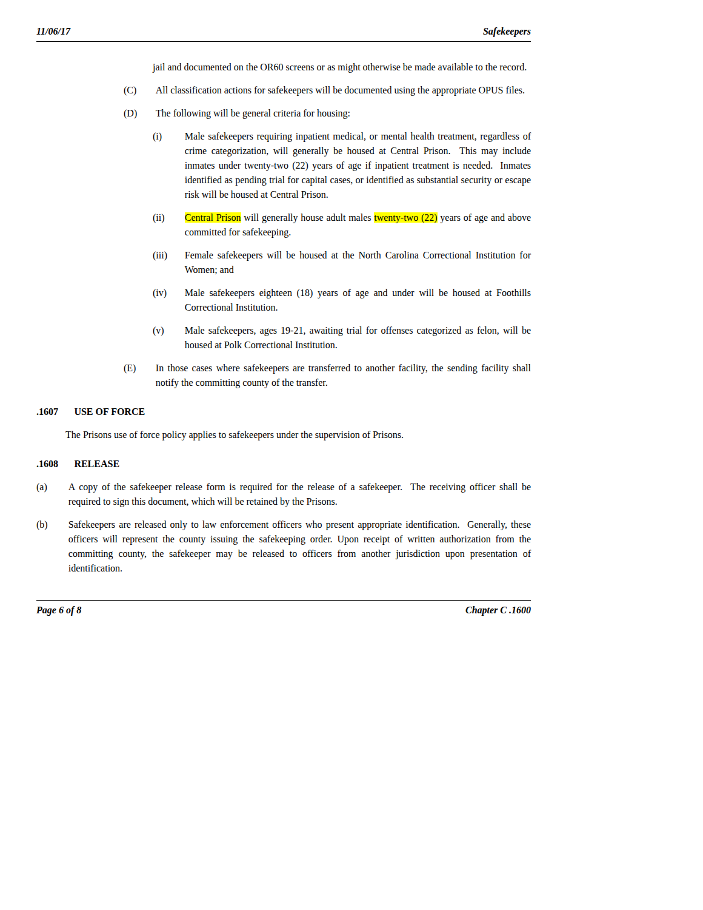11/06/17 Safekeepers
jail and documented on the OR60 screens or as might otherwise be made available to the record.
(C) All classification actions for safekeepers will be documented using the appropriate OPUS files.
(D) The following will be general criteria for housing:
(i) Male safekeepers requiring inpatient medical, or mental health treatment, regardless of crime categorization, will generally be housed at Central Prison. This may include inmates under twenty-two (22) years of age if inpatient treatment is needed. Inmates identified as pending trial for capital cases, or identified as substantial security or escape risk will be housed at Central Prison.
(ii) Central Prison will generally house adult males twenty-two (22) years of age and above committed for safekeeping.
(iii) Female safekeepers will be housed at the North Carolina Correctional Institution for Women; and
(iv) Male safekeepers eighteen (18) years of age and under will be housed at Foothills Correctional Institution.
(v) Male safekeepers, ages 19-21, awaiting trial for offenses categorized as felon, will be housed at Polk Correctional Institution.
(E) In those cases where safekeepers are transferred to another facility, the sending facility shall notify the committing county of the transfer.
.1607 USE OF FORCE
The Prisons use of force policy applies to safekeepers under the supervision of Prisons.
.1608 RELEASE
(a) A copy of the safekeeper release form is required for the release of a safekeeper. The receiving officer shall be required to sign this document, which will be retained by the Prisons.
(b) Safekeepers are released only to law enforcement officers who present appropriate identification. Generally, these officers will represent the county issuing the safekeeping order. Upon receipt of written authorization from the committing county, the safekeeper may be released to officers from another jurisdiction upon presentation of identification.
Page 6 of 8 Chapter C .1600